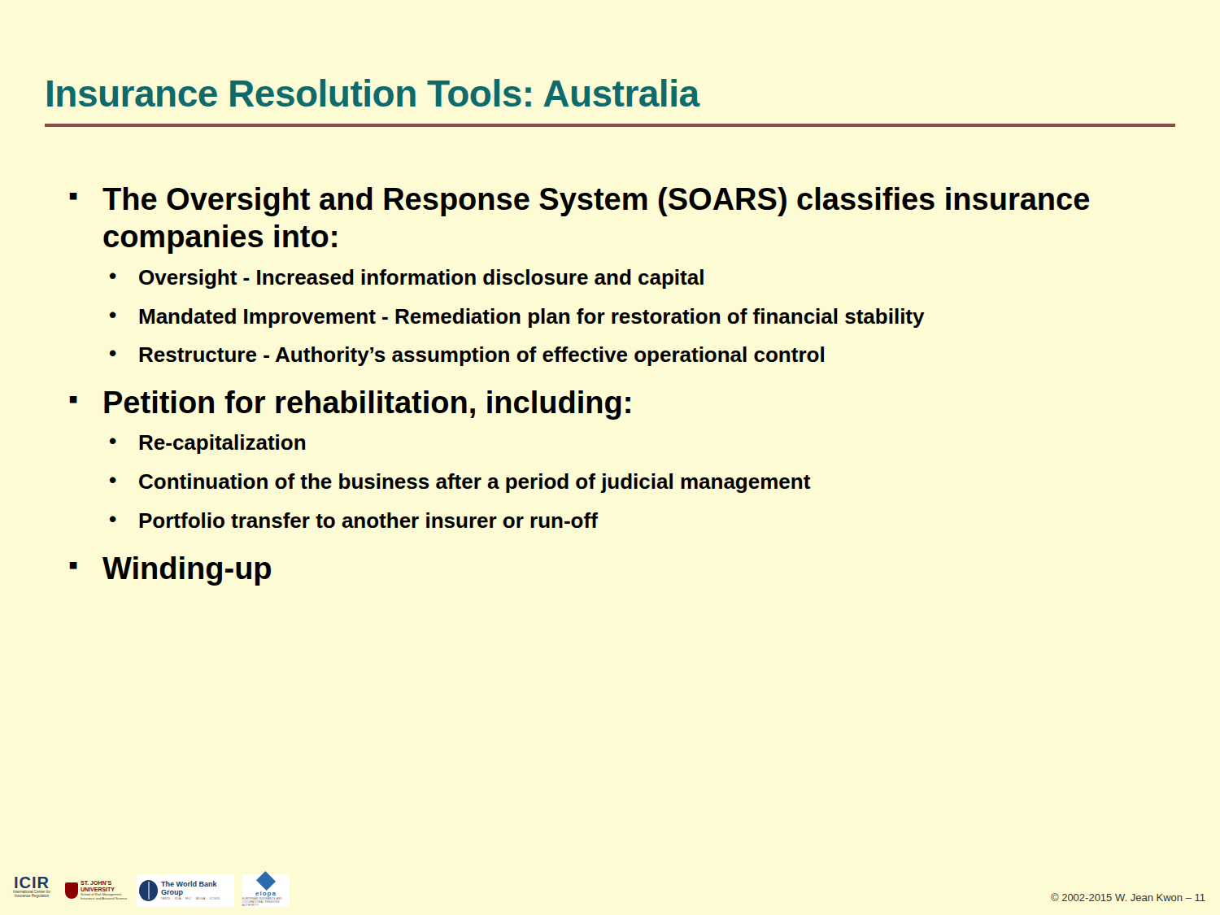Insurance Resolution Tools: Australia
The Oversight and Response System (SOARS) classifies insurance companies into:
Oversight - Increased information disclosure and capital
Mandated Improvement - Remediation plan for restoration of financial stability
Restructure - Authority’s assumption of effective operational control
Petition for rehabilitation, including:
Re-capitalization
Continuation of the business after a period of judicial management
Portfolio transfer to another insurer or run-off
Winding-up
ICIR International Center for
Insurance Regulation
ST. JOHN’S
UNIVERSITY School of Risk Management,
Insurance and Actuarial Science
The World Bank Group IBRD · IDA · IFC · MIGA · ICSID
eiopa
EUROPEAN INSURANCE AND OCCUPATIONAL PENSIONS AUTHORITY
© 2002-2015 W. Jean Kwon – 11